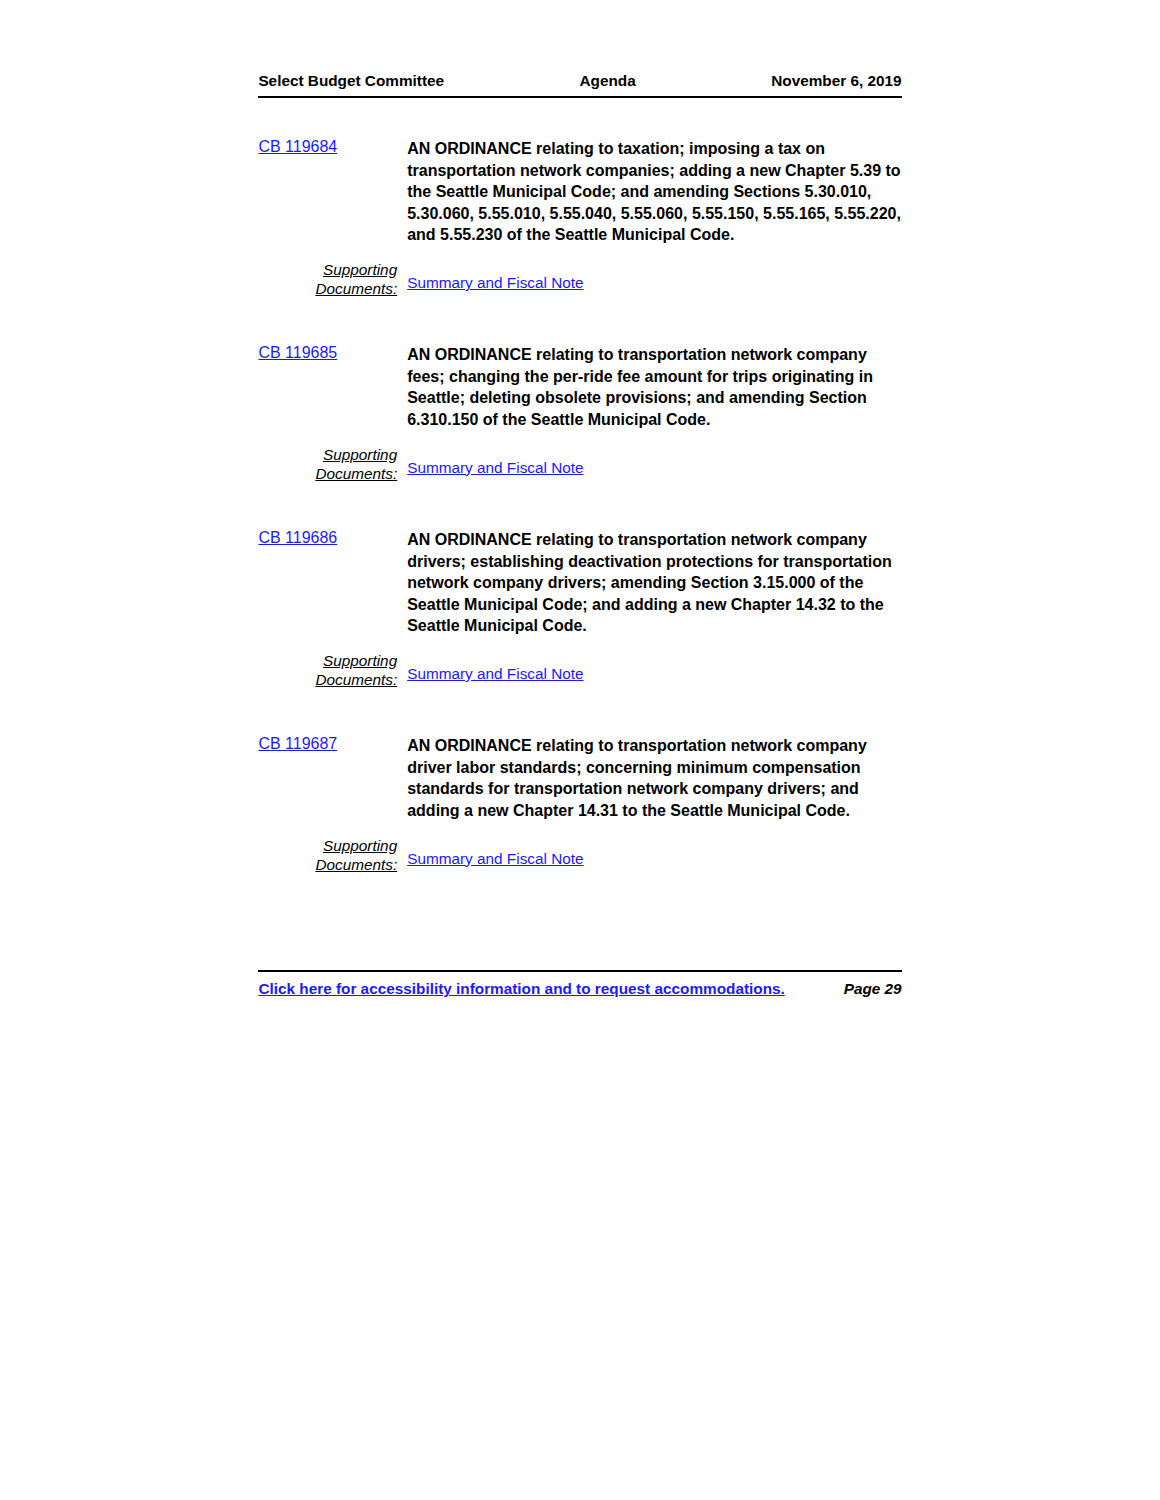Select Budget Committee
Agenda
November 6, 2019
CB 119684
AN ORDINANCE relating to taxation; imposing a tax on transportation network companies; adding a new Chapter 5.39 to the Seattle Municipal Code; and amending Sections 5.30.010, 5.30.060, 5.55.010, 5.55.040, 5.55.060, 5.55.150, 5.55.165, 5.55.220, and 5.55.230 of the Seattle Municipal Code.
Supporting Documents:
Summary and Fiscal Note
CB 119685
AN ORDINANCE relating to transportation network company fees; changing the per-ride fee amount for trips originating in Seattle; deleting obsolete provisions; and amending Section 6.310.150 of the Seattle Municipal Code.
Supporting Documents:
Summary and Fiscal Note
CB 119686
AN ORDINANCE relating to transportation network company drivers; establishing deactivation protections for transportation network company drivers; amending Section 3.15.000 of the Seattle Municipal Code; and adding a new Chapter 14.32 to the Seattle Municipal Code.
Supporting Documents:
Summary and Fiscal Note
CB 119687
AN ORDINANCE relating to transportation network company driver labor standards; concerning minimum compensation standards for transportation network company drivers; and adding a new Chapter 14.31 to the Seattle Municipal Code.
Supporting Documents:
Summary and Fiscal Note
Click here for accessibility information and to request accommodations.
Page 29